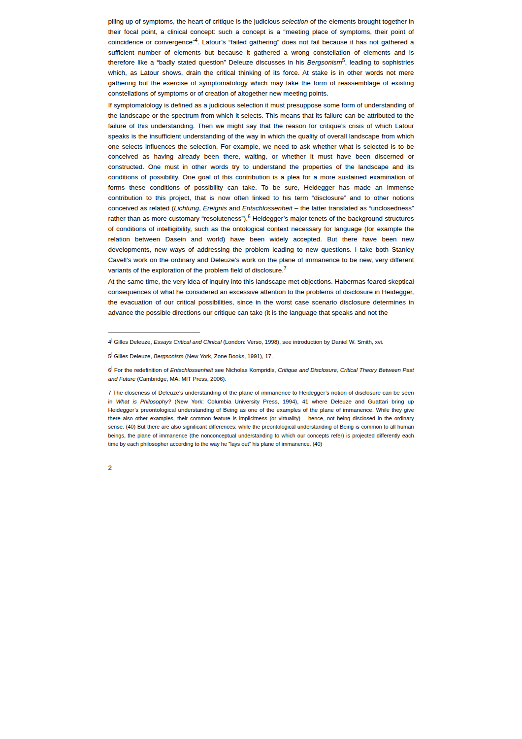piling up of symptoms, the heart of critique is the judicious selection of the elements brought together in their focal point, a clinical concept: such a concept is a “meeting place of symptoms, their point of coincidence or convergence”4. Latour’s “failed gathering” does not fail because it has not gathered a sufficient number of elements but because it gathered a wrong constellation of elements and is therefore like a “badly stated question” Deleuze discusses in his Bergsonism5, leading to sophistries which, as Latour shows, drain the critical thinking of its force. At stake is in other words not mere gathering but the exercise of symptomatology which may take the form of reassemblage of existing constellations of symptoms or of creation of altogether new meeting points.
If symptomatology is defined as a judicious selection it must presuppose some form of understanding of the landscape or the spectrum from which it selects. This means that its failure can be attributed to the failure of this understanding. Then we might say that the reason for critique’s crisis of which Latour speaks is the insufficient understanding of the way in which the quality of overall landscape from which one selects influences the selection. For example, we need to ask whether what is selected is to be conceived as having already been there, waiting, or whether it must have been discerned or constructed. One must in other words try to understand the properties of the landscape and its conditions of possibility. One goal of this contribution is a plea for a more sustained examination of forms these conditions of possibility can take. To be sure, Heidegger has made an immense contribution to this project, that is now often linked to his term “disclosure” and to other notions conceived as related (Lichtung, Ereignis and Entschlossenheit – the latter translated as “unclosedness” rather than as more customary “resoluteness”).6 Heidegger’s major tenets of the background structures of conditions of intelligibility, such as the ontological context necessary for language (for example the relation between Dasein and world) have been widely accepted. But there have been new developments, new ways of addressing the problem leading to new questions. I take both Stanley Cavell’s work on the ordinary and Deleuze’s work on the plane of immanence to be new, very different variants of the exploration of the problem field of disclosure.7
At the same time, the very idea of inquiry into this landscape met objections. Habermas feared skeptical consequences of what he considered an excessive attention to the problems of disclosure in Heidegger, the evacuation of our critical possibilities, since in the worst case scenario disclosure determines in advance the possible directions our critique can take (it is the language that speaks and not the
4| Gilles Deleuze, Essays Critical and Clinical (London: Verso, 1998), see introduction by Daniel W. Smith, xvi.
5| Gilles Deleuze, Bergsonism (New York, Zone Books, 1991), 17.
6| For the redefinition of Entschlossenheit see Nicholas Kompridis, Critique and Disclosure, Critical Theory Between Past and Future (Cambridge, MA: MIT Press, 2006).
7 The closeness of Deleuze’s understanding of the plane of immanence to Heidegger’s notion of disclosure can be seen in What is Philosophy? (New York: Columbia University Press, 1994), 41 where Deleuze and Guattari bring up Heidegger’s preontological understanding of Being as one of the examples of the plane of immanence. While they give there also other examples, their common feature is implicitness (or virtuality) – hence, not being disclosed in the ordinary sense. (40) But there are also significant differences: while the preontological understanding of Being is common to all human beings, the plane of immanence (the nonconceptual understanding to which our concepts refer) is projected differently each time by each philosopher according to the way he “lays out” his plane of immanence. (40)
2